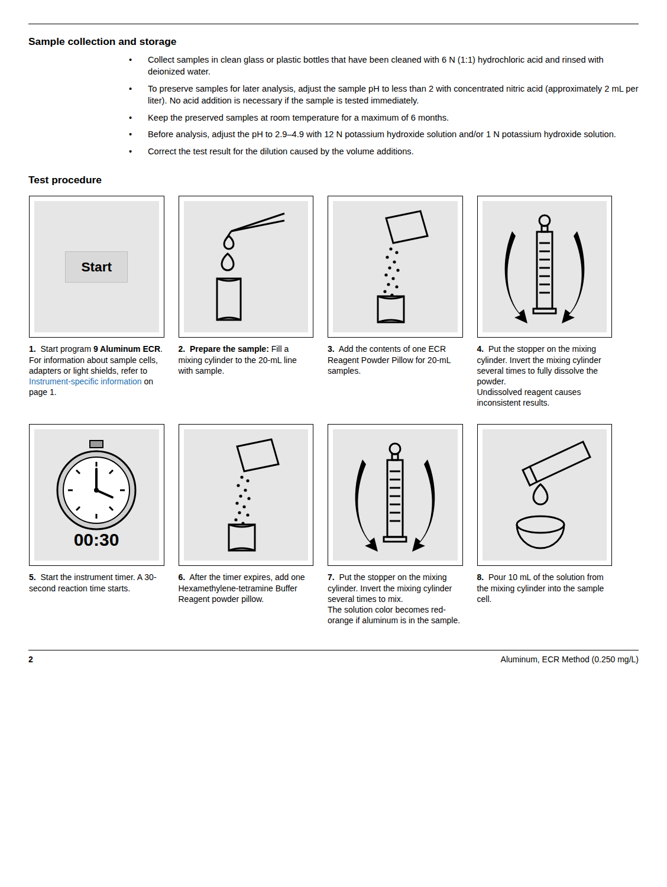Sample collection and storage
Collect samples in clean glass or plastic bottles that have been cleaned with 6 N (1:1) hydrochloric acid and rinsed with deionized water.
To preserve samples for later analysis, adjust the sample pH to less than 2 with concentrated nitric acid (approximately 2 mL per liter). No acid addition is necessary if the sample is tested immediately.
Keep the preserved samples at room temperature for a maximum of 6 months.
Before analysis, adjust the pH to 2.9–4.9 with 12 N potassium hydroxide solution and/or 1 N potassium hydroxide solution.
Correct the test result for the dilution caused by the volume additions.
Test procedure
| Start 1. Start program 9 Aluminum ECR . For information about sample cells, adapters or light shields, refer to Instrument-specific information on page 1. | 2. Prepare the sample: Fill a mixing cylinder to the 20-mL line with sample. | 3. Add the contents of one ECR Reagent Powder Pillow for 20-mL samples. | 4. Put the stopper on the mixing cylinder. Invert the mixing cylinder several times to fully dissolve the powder. Undissolved reagent causes inconsistent results. |
| 00:30 5. Start the instrument timer. A 30-second reaction time starts. | 6. After the timer expires, add one Hexamethylene-tetramine Buffer Reagent powder pillow. | 7. Put the stopper on the mixing cylinder. Invert the mixing cylinder several times to mix. The solution color becomes red-orange if aluminum is in the sample. | 8. Pour 10 mL of the solution from the mixing cylinder into the sample cell. |
2
Aluminum, ECR Method (0.250 mg/L)